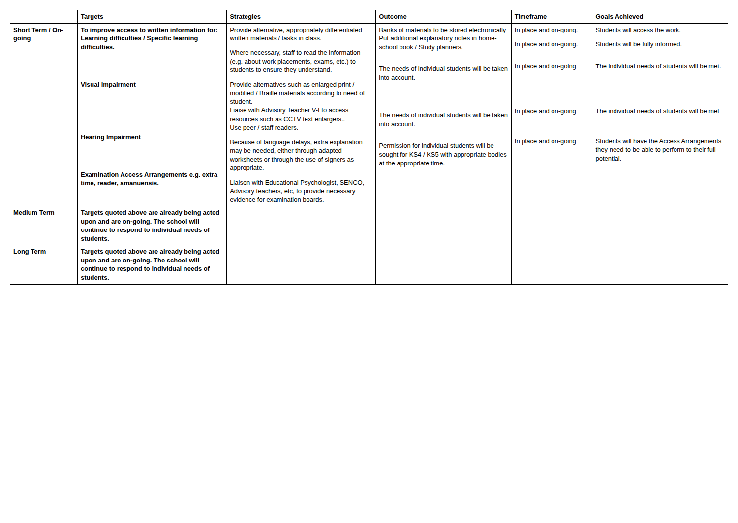| | Targets | Strategies | Outcome | Timeframe | Goals Achieved |
| --- | --- | --- | --- | --- | --- |
| Short Term / On-going | To improve access to written information for: Learning difficulties / Specific learning difficulties. Visual impairment Hearing Impairment Examination Access Arrangements e.g. extra time, reader, amanuensis. | Provide alternative, appropriately differentiated written materials / tasks in class. Where necessary, staff to read the information (e.g. about work placements, exams, etc.) to students to ensure they understand. Provide alternatives such as enlarged print / modified / Braille materials according to need of student. Liaise with Advisory Teacher V-I to access resources such as CCTV text enlargers.. Use peer / staff readers. Because of language delays, extra explanation may be needed, either through adapted worksheets or through the use of signers as appropriate. Liaison with Educational Psychologist, SENCO, Advisory teachers, etc, to provide necessary evidence for examination boards. | Banks of materials to be stored electronically Put additional explanatory notes in home-school book / Study planners. The needs of individual students will be taken into account. The needs of individual students will be taken into account. Permission for individual students will be sought for KS4 / KS5 with appropriate bodies at the appropriate time. | In place and on-going. In place and on-going. In place and on-going In place and on-going In place and on-going | Students will access the work. Students will be fully informed. The individual needs of students will be met. The individual needs of students will be met Students will have the Access Arrangements they need to be able to perform to their full potential. |
| Medium Term | Targets quoted above are already being acted upon and are on-going. The school will continue to respond to individual needs of students. | | | | |
| Long Term | Targets quoted above are already being acted upon and are on-going. The school will continue to respond to individual needs of students. | | | | |